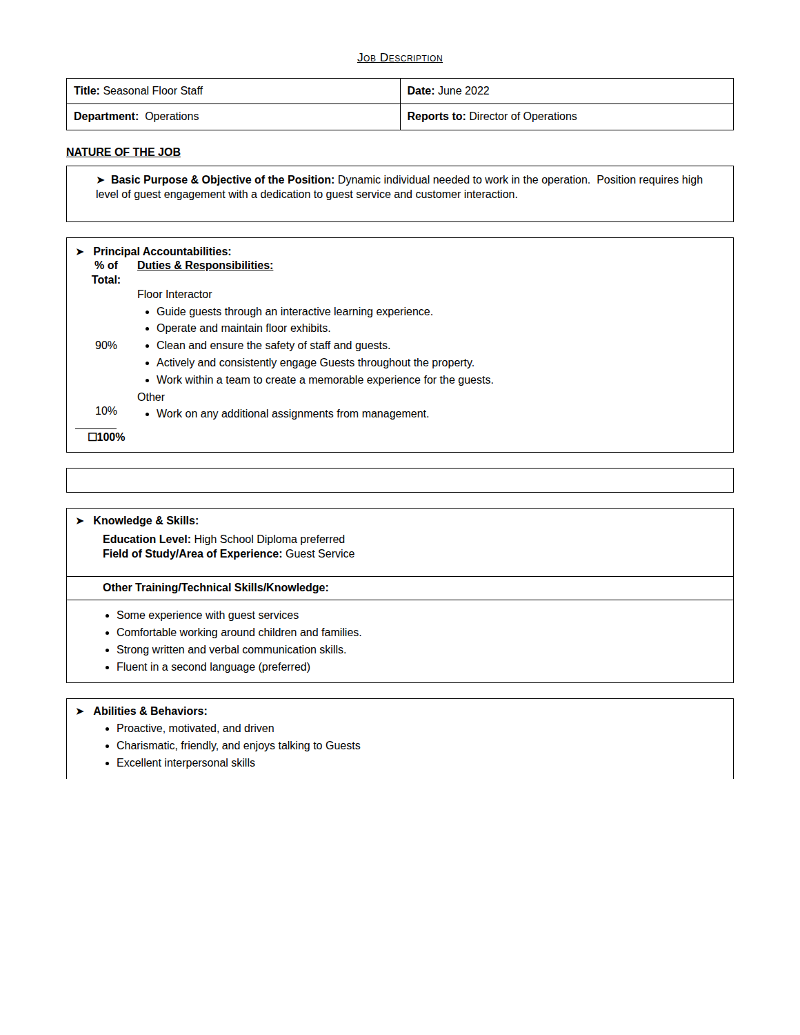Job Description
| Title: Seasonal Floor Staff | Date: June 2022 |
| Department: Operations | Reports to: Director of Operations |
NATURE OF THE JOB
➤ Basic Purpose & Objective of the Position: Dynamic individual needed to work in the operation. Position requires high level of guest engagement with a dedication to guest service and customer interaction.
➤ Principal Accountabilities:
| % of Total: | Duties & Responsibilities: |
| | Floor Interactor |
| 90% | Guide guests through an interactive learning experience. Operate and maintain floor exhibits. Clean and ensure the safety of staff and guests. Actively and consistently engage Guests throughout the property. Work within a team to create a memorable experience for the guests. |
| | Other |
| 10% | Work on any additional assignments from management. |
| ☐100% | |
➤ Knowledge & Skills:
Education Level: High School Diploma preferred
Field of Study/Area of Experience: Guest Service
Other Training/Technical Skills/Knowledge:
Some experience with guest services
Comfortable working around children and families.
Strong written and verbal communication skills.
Fluent in a second language (preferred)
➤ Abilities & Behaviors:
Proactive, motivated, and driven
Charismatic, friendly, and enjoys talking to Guests
Excellent interpersonal skills